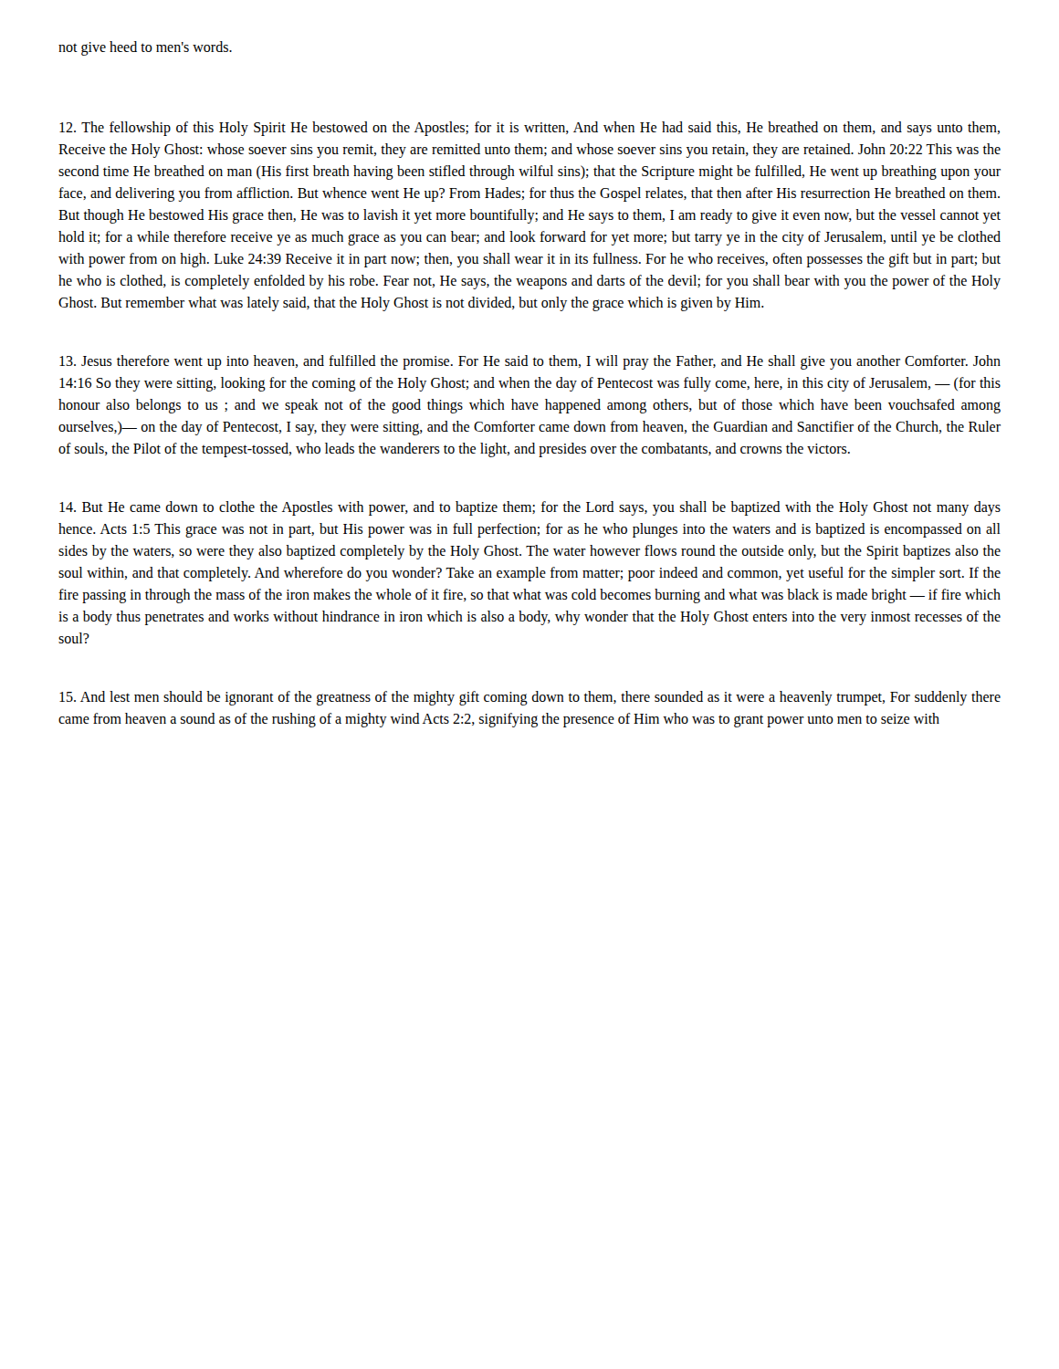not give heed to men's words.
12. The fellowship of this Holy Spirit He bestowed on the Apostles; for it is written, And when He had said this, He breathed on them, and says unto them, Receive the Holy Ghost: whose soever sins you remit, they are remitted unto them; and whose soever sins you retain, they are retained. John 20:22 This was the second time He breathed on man (His first breath having been stifled through wilful sins); that the Scripture might be fulfilled, He went up breathing upon your face, and delivering you from affliction. But whence went He up? From Hades; for thus the Gospel relates, that then after His resurrection He breathed on them. But though He bestowed His grace then, He was to lavish it yet more bountifully; and He says to them, I am ready to give it even now, but the vessel cannot yet hold it; for a while therefore receive ye as much grace as you can bear; and look forward for yet more; but tarry ye in the city of Jerusalem, until ye be clothed with power from on high. Luke 24:39 Receive it in part now; then, you shall wear it in its fullness. For he who receives, often possesses the gift but in part; but he who is clothed, is completely enfolded by his robe. Fear not, He says, the weapons and darts of the devil; for you shall bear with you the power of the Holy Ghost. But remember what was lately said, that the Holy Ghost is not divided, but only the grace which is given by Him.
13. Jesus therefore went up into heaven, and fulfilled the promise. For He said to them, I will pray the Father, and He shall give you another Comforter. John 14:16 So they were sitting, looking for the coming of the Holy Ghost; and when the day of Pentecost was fully come, here, in this city of Jerusalem, — (for this honour also belongs to us ; and we speak not of the good things which have happened among others, but of those which have been vouchsafed among ourselves,)— on the day of Pentecost, I say, they were sitting, and the Comforter came down from heaven, the Guardian and Sanctifier of the Church, the Ruler of souls, the Pilot of the tempest-tossed, who leads the wanderers to the light, and presides over the combatants, and crowns the victors.
14. But He came down to clothe the Apostles with power, and to baptize them; for the Lord says, you shall be baptized with the Holy Ghost not many days hence. Acts 1:5 This grace was not in part, but His power was in full perfection; for as he who plunges into the waters and is baptized is encompassed on all sides by the waters, so were they also baptized completely by the Holy Ghost. The water however flows round the outside only, but the Spirit baptizes also the soul within, and that completely. And wherefore do you wonder? Take an example from matter; poor indeed and common, yet useful for the simpler sort. If the fire passing in through the mass of the iron makes the whole of it fire, so that what was cold becomes burning and what was black is made bright — if fire which is a body thus penetrates and works without hindrance in iron which is also a body, why wonder that the Holy Ghost enters into the very inmost recesses of the soul?
15. And lest men should be ignorant of the greatness of the mighty gift coming down to them, there sounded as it were a heavenly trumpet, For suddenly there came from heaven a sound as of the rushing of a mighty wind Acts 2:2, signifying the presence of Him who was to grant power unto men to seize with